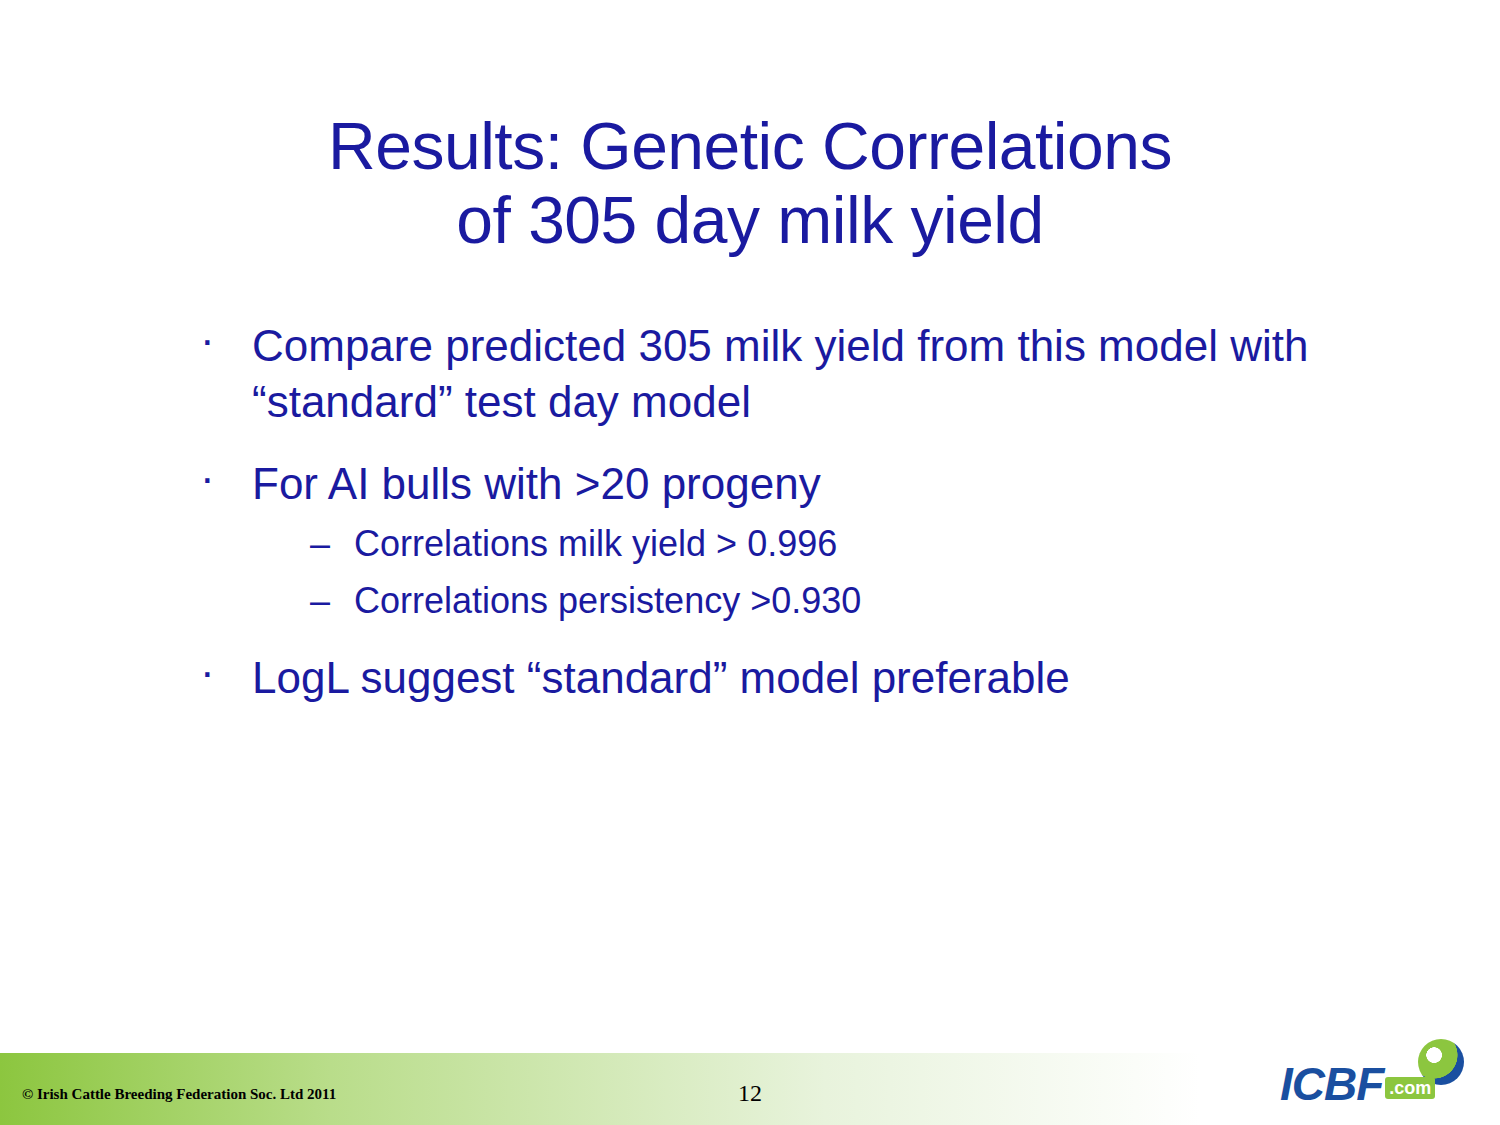Results: Genetic Correlations
of 305 day milk yield
Compare predicted 305 milk yield from this model with “standard” test day model
For AI bulls with >20 progeny
Correlations milk yield > 0.996
Correlations persistency >0.930
LogL suggest “standard” model preferable
© Irish Cattle Breeding Federation Soc. Ltd 2011
12
ICBF.com